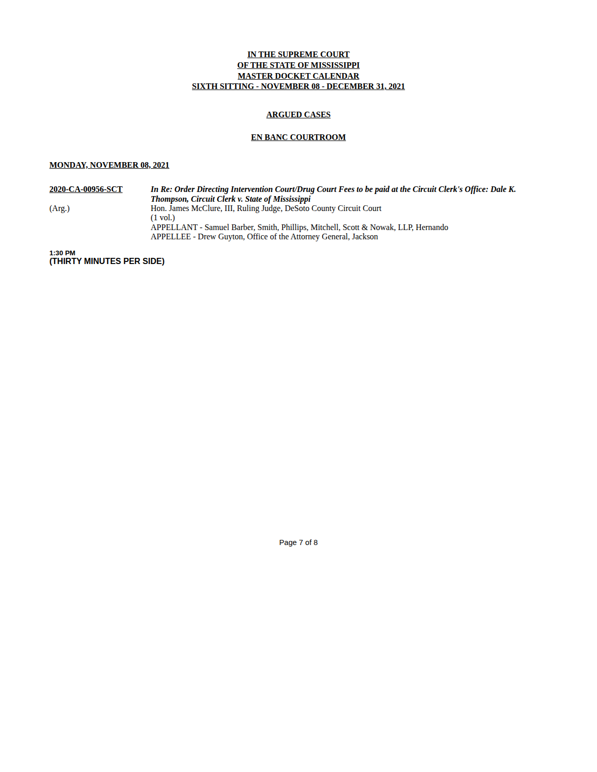IN THE SUPREME COURT
OF THE STATE OF MISSISSIPPI
MASTER DOCKET CALENDAR
SIXTH SITTING - NOVEMBER 08 - DECEMBER 31, 2021
ARGUED CASES
EN BANC COURTROOM
MONDAY, NOVEMBER 08, 2021
| 2020-CA-00956-SCT | In Re: Order Directing Intervention Court/Drug Court Fees to be paid at the Circuit Clerk's Office: Dale K. Thompson, Circuit Clerk v. State of Mississippi |
| (Arg.) | Hon. James McClure, III, Ruling Judge, DeSoto County Circuit Court (1 vol.) APPELLANT - Samuel Barber, Smith, Phillips, Mitchell, Scott & Nowak, LLP, Hernando APPELLEE - Drew Guyton, Office of the Attorney General, Jackson |
1:30 PM
(THIRTY MINUTES PER SIDE)
Page 7 of 8